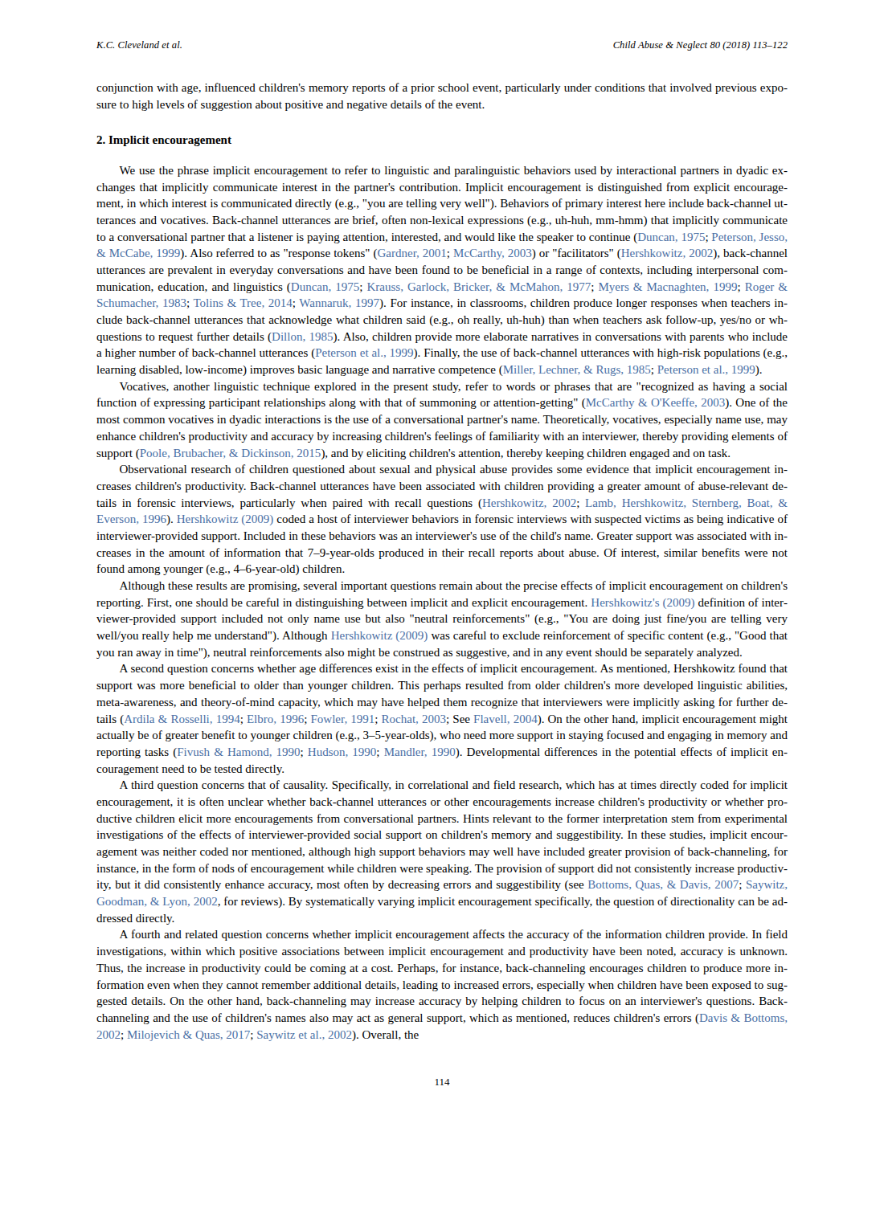K.C. Cleveland et al.
Child Abuse & Neglect 80 (2018) 113–122
conjunction with age, influenced children's memory reports of a prior school event, particularly under conditions that involved previous exposure to high levels of suggestion about positive and negative details of the event.
2. Implicit encouragement
We use the phrase implicit encouragement to refer to linguistic and paralinguistic behaviors used by interactional partners in dyadic exchanges that implicitly communicate interest in the partner's contribution. Implicit encouragement is distinguished from explicit encouragement, in which interest is communicated directly (e.g., "you are telling very well"). Behaviors of primary interest here include back-channel utterances and vocatives. Back-channel utterances are brief, often non-lexical expressions (e.g., uh-huh, mm-hmm) that implicitly communicate to a conversational partner that a listener is paying attention, interested, and would like the speaker to continue (Duncan, 1975; Peterson, Jesso, & McCabe, 1999). Also referred to as "response tokens" (Gardner, 2001; McCarthy, 2003) or "facilitators" (Hershkowitz, 2002), back-channel utterances are prevalent in everyday conversations and have been found to be beneficial in a range of contexts, including interpersonal communication, education, and linguistics (Duncan, 1975; Krauss, Garlock, Bricker, & McMahon, 1977; Myers & Macnaghten, 1999; Roger & Schumacher, 1983; Tolins & Tree, 2014; Wannaruk, 1997). For instance, in classrooms, children produce longer responses when teachers include back-channel utterances that acknowledge what children said (e.g., oh really, uh-huh) than when teachers ask follow-up, yes/no or wh-questions to request further details (Dillon, 1985). Also, children provide more elaborate narratives in conversations with parents who include a higher number of back-channel utterances (Peterson et al., 1999). Finally, the use of back-channel utterances with high-risk populations (e.g., learning disabled, low-income) improves basic language and narrative competence (Miller, Lechner, & Rugs, 1985; Peterson et al., 1999).
Vocatives, another linguistic technique explored in the present study, refer to words or phrases that are "recognized as having a social function of expressing participant relationships along with that of summoning or attention-getting" (McCarthy & O'Keeffe, 2003). One of the most common vocatives in dyadic interactions is the use of a conversational partner's name. Theoretically, vocatives, especially name use, may enhance children's productivity and accuracy by increasing children's feelings of familiarity with an interviewer, thereby providing elements of support (Poole, Brubacher, & Dickinson, 2015), and by eliciting children's attention, thereby keeping children engaged and on task.
Observational research of children questioned about sexual and physical abuse provides some evidence that implicit encouragement increases children's productivity. Back-channel utterances have been associated with children providing a greater amount of abuse-relevant details in forensic interviews, particularly when paired with recall questions (Hershkowitz, 2002; Lamb, Hershkowitz, Sternberg, Boat, & Everson, 1996). Hershkowitz (2009) coded a host of interviewer behaviors in forensic interviews with suspected victims as being indicative of interviewer-provided support. Included in these behaviors was an interviewer's use of the child's name. Greater support was associated with increases in the amount of information that 7–9-year-olds produced in their recall reports about abuse. Of interest, similar benefits were not found among younger (e.g., 4–6-year-old) children.
Although these results are promising, several important questions remain about the precise effects of implicit encouragement on children's reporting. First, one should be careful in distinguishing between implicit and explicit encouragement. Hershkowitz's (2009) definition of interviewer-provided support included not only name use but also "neutral reinforcements" (e.g., "You are doing just fine/you are telling very well/you really help me understand"). Although Hershkowitz (2009) was careful to exclude reinforcement of specific content (e.g., "Good that you ran away in time"), neutral reinforcements also might be construed as suggestive, and in any event should be separately analyzed.
A second question concerns whether age differences exist in the effects of implicit encouragement. As mentioned, Hershkowitz found that support was more beneficial to older than younger children. This perhaps resulted from older children's more developed linguistic abilities, meta-awareness, and theory-of-mind capacity, which may have helped them recognize that interviewers were implicitly asking for further details (Ardila & Rosselli, 1994; Elbro, 1996; Fowler, 1991; Rochat, 2003; See Flavell, 2004). On the other hand, implicit encouragement might actually be of greater benefit to younger children (e.g., 3–5-year-olds), who need more support in staying focused and engaging in memory and reporting tasks (Fivush & Hamond, 1990; Hudson, 1990; Mandler, 1990). Developmental differences in the potential effects of implicit encouragement need to be tested directly.
A third question concerns that of causality. Specifically, in correlational and field research, which has at times directly coded for implicit encouragement, it is often unclear whether back-channel utterances or other encouragements increase children's productivity or whether productive children elicit more encouragements from conversational partners. Hints relevant to the former interpretation stem from experimental investigations of the effects of interviewer-provided social support on children's memory and suggestibility. In these studies, implicit encouragement was neither coded nor mentioned, although high support behaviors may well have included greater provision of back-channeling, for instance, in the form of nods of encouragement while children were speaking. The provision of support did not consistently increase productivity, but it did consistently enhance accuracy, most often by decreasing errors and suggestibility (see Bottoms, Quas, & Davis, 2007; Saywitz, Goodman, & Lyon, 2002, for reviews). By systematically varying implicit encouragement specifically, the question of directionality can be addressed directly.
A fourth and related question concerns whether implicit encouragement affects the accuracy of the information children provide. In field investigations, within which positive associations between implicit encouragement and productivity have been noted, accuracy is unknown. Thus, the increase in productivity could be coming at a cost. Perhaps, for instance, back-channeling encourages children to produce more information even when they cannot remember additional details, leading to increased errors, especially when children have been exposed to suggested details. On the other hand, back-channeling may increase accuracy by helping children to focus on an interviewer's questions. Back-channeling and the use of children's names also may act as general support, which as mentioned, reduces children's errors (Davis & Bottoms, 2002; Milojevich & Quas, 2017; Saywitz et al., 2002). Overall, the
114